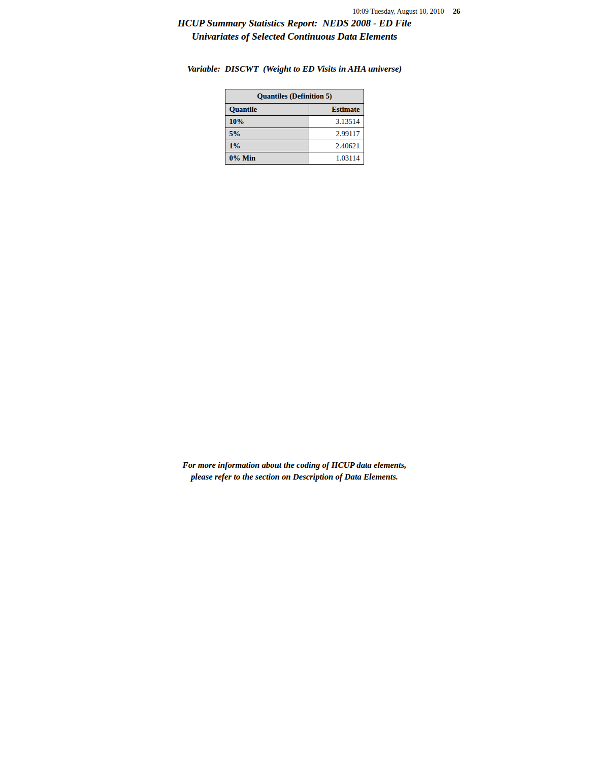10:09 Tuesday, August 10, 201026
HCUP Summary Statistics Report: NEDS 2008 - ED File Univariates of Selected Continuous Data Elements
Variable: DISCWT (Weight to ED Visits in AHA universe)
| Quantiles (Definition 5) |
| --- |
| Quantile | Estimate |
| 10% | 3.13514 |
| 5% | 2.99117 |
| 1% | 2.40621 |
| 0% Min | 1.03114 |
For more information about the coding of HCUP data elements,
please refer to the section on Description of Data Elements.